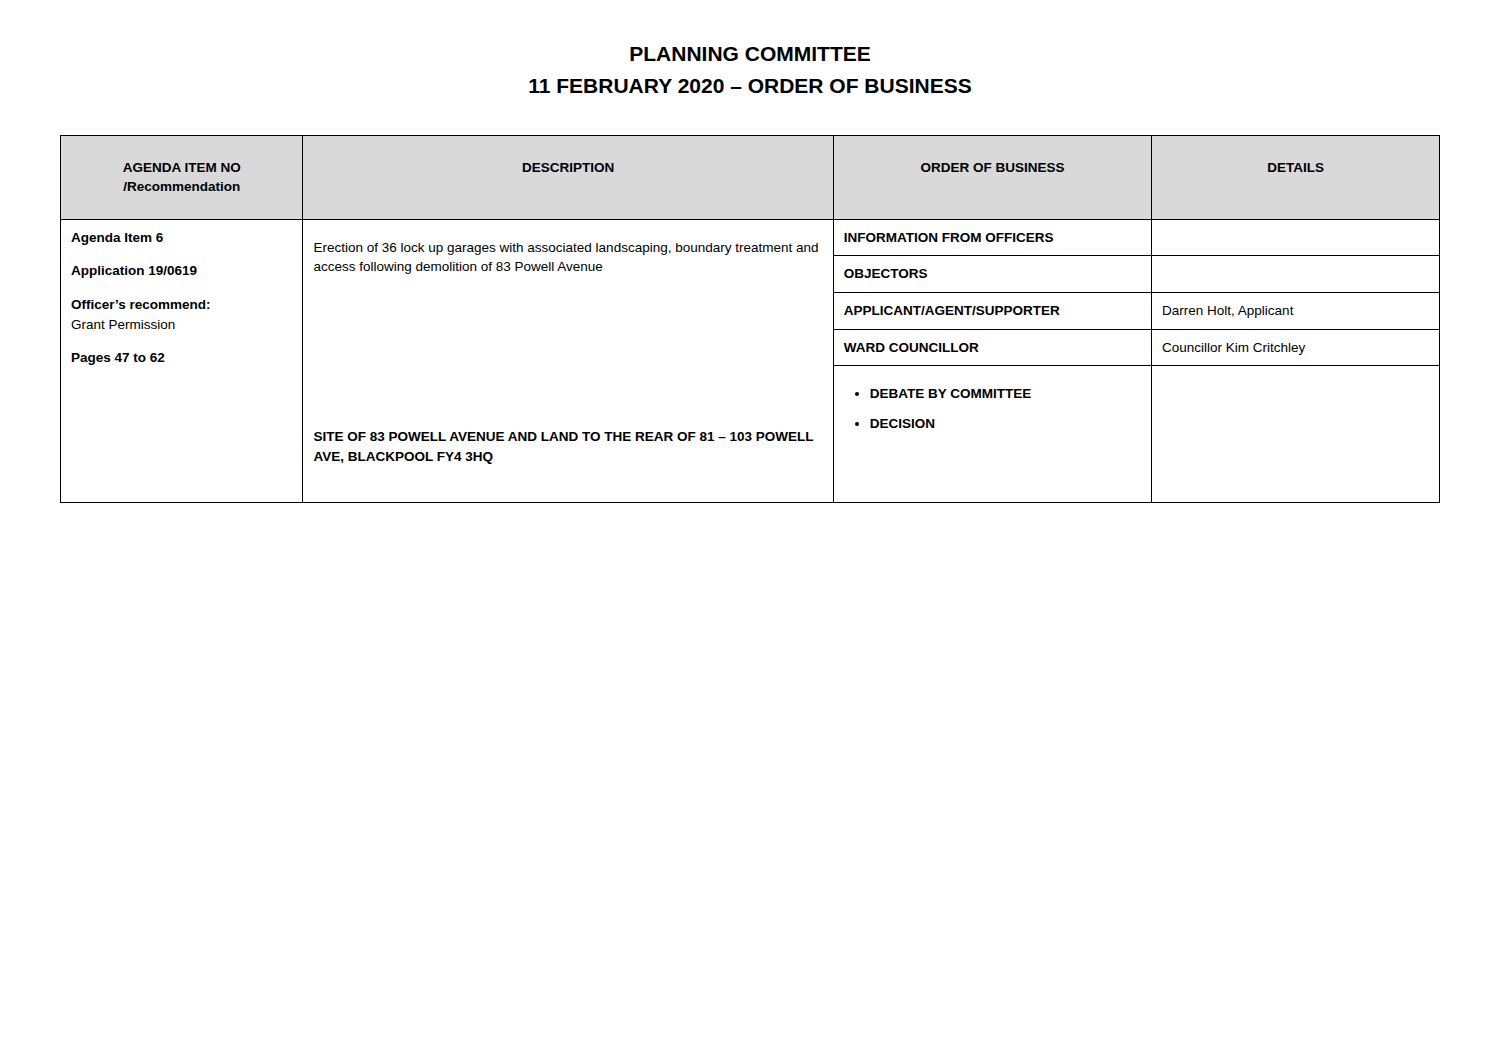PLANNING COMMITTEE
11 FEBRUARY 2020 – ORDER OF BUSINESS
| AGENDA ITEM NO /Recommendation | DESCRIPTION | ORDER OF BUSINESS | DETAILS |
| --- | --- | --- | --- |
| Agenda Item 6 Application 19/0619 Officer’s recommend: Grant Permission Pages 47 to 62 | Erection of 36 lock up garages with associated landscaping, boundary treatment and access following demolition of 83 Powell Avenue SITE OF 83 POWELL AVENUE AND LAND TO THE REAR OF 81 – 103 POWELL AVE, BLACKPOOL FY4 3HQ | / INFORMATION FROM OFFICERS / / OBJECTORS / / APPLICANT/AGENT/SUPPORTER / / WARD COUNCILLOR / / DEBATE BY COMMITTEE DECISION / | Darren Holt, Applicant Councillor Kim Critchley |